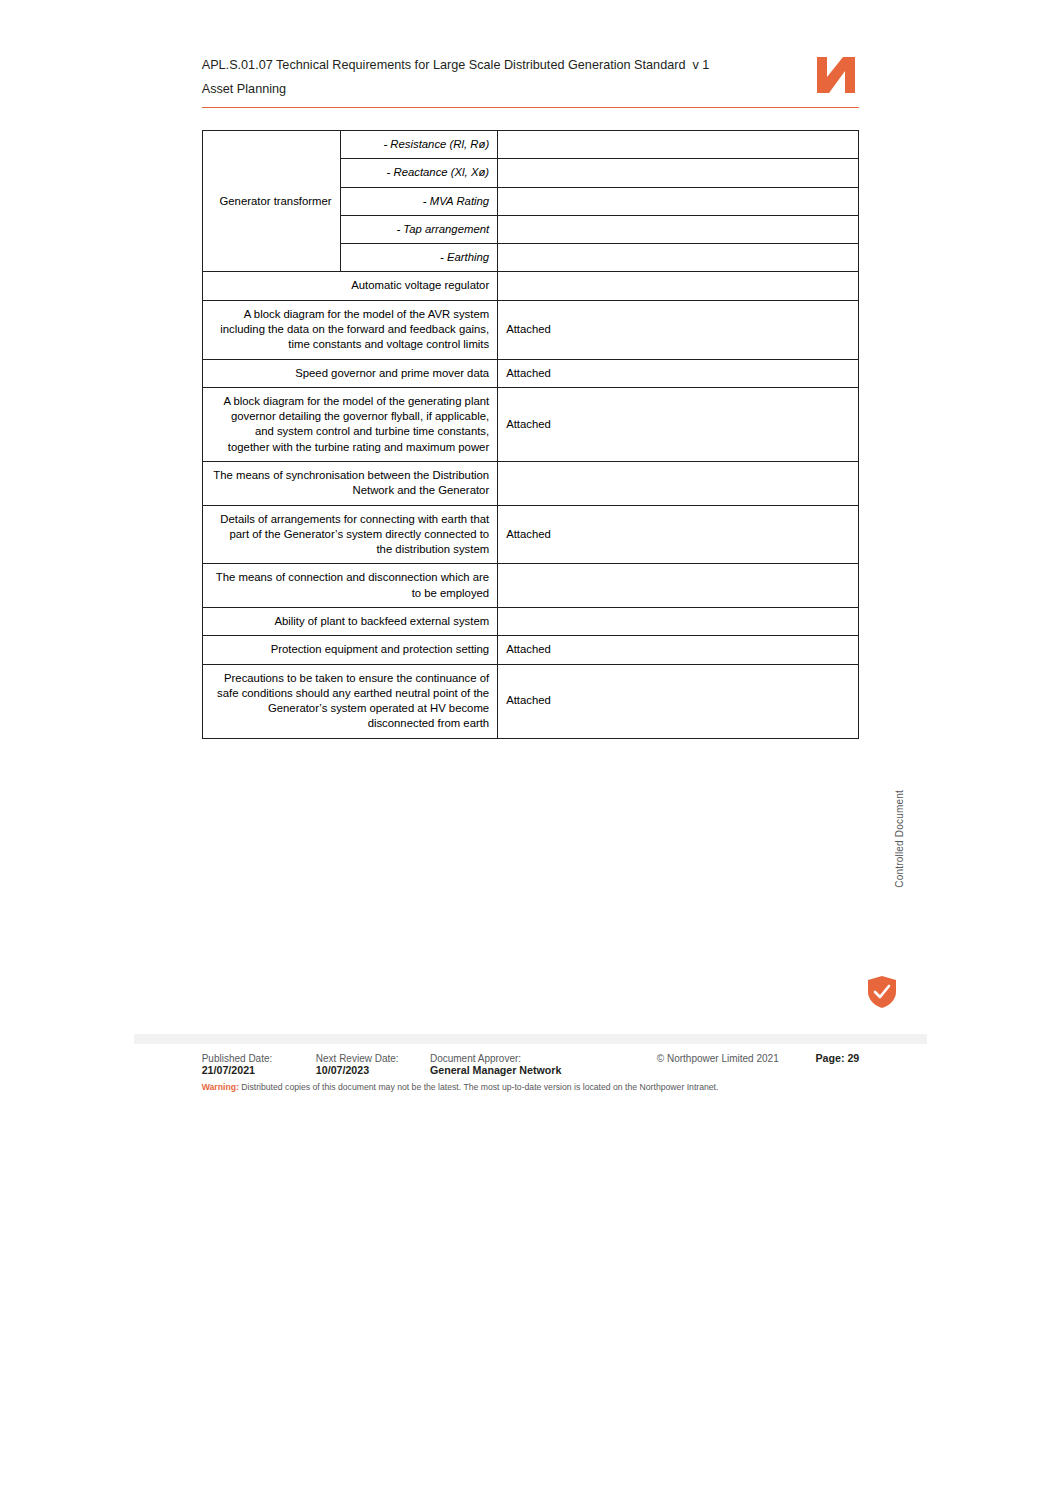APL.S.01.07 Technical Requirements for Large Scale Distributed Generation Standard v 1
Asset Planning
| Generator transformer | - Resistance (Rl, Rø) | |
| - Reactance (Xl, Xø) | |
| - MVA Rating | |
| - Tap arrangement | |
| - Earthing | |
| Automatic voltage regulator | |
| A block diagram for the model of the AVR system including the data on the forward and feedback gains, time constants and voltage control limits | Attached |
| Speed governor and prime mover data | Attached |
| A block diagram for the model of the generating plant governor detailing the governor flyball, if applicable, and system control and turbine time constants, together with the turbine rating and maximum power | Attached |
| The means of synchronisation between the Distribution Network and the Generator | |
| Details of arrangements for connecting with earth that part of the Generator’s system directly connected to the distribution system | Attached |
| The means of connection and disconnection which are to be employed | |
| Ability of plant to backfeed external system | |
| Protection equipment and protection setting | Attached |
| Precautions to be taken to ensure the continuance of safe conditions should any earthed neutral point of the Generator’s system operated at HV become disconnected from earth | Attached |
Controlled Document
Published Date:
21/07/2021
Next Review Date:
10/07/2023
Document Approver:
General Manager Network
© Northpower Limited 2021
Page: 29
Warning: Distributed copies of this document may not be the latest. The most up-to-date version is located on the Northpower Intranet.